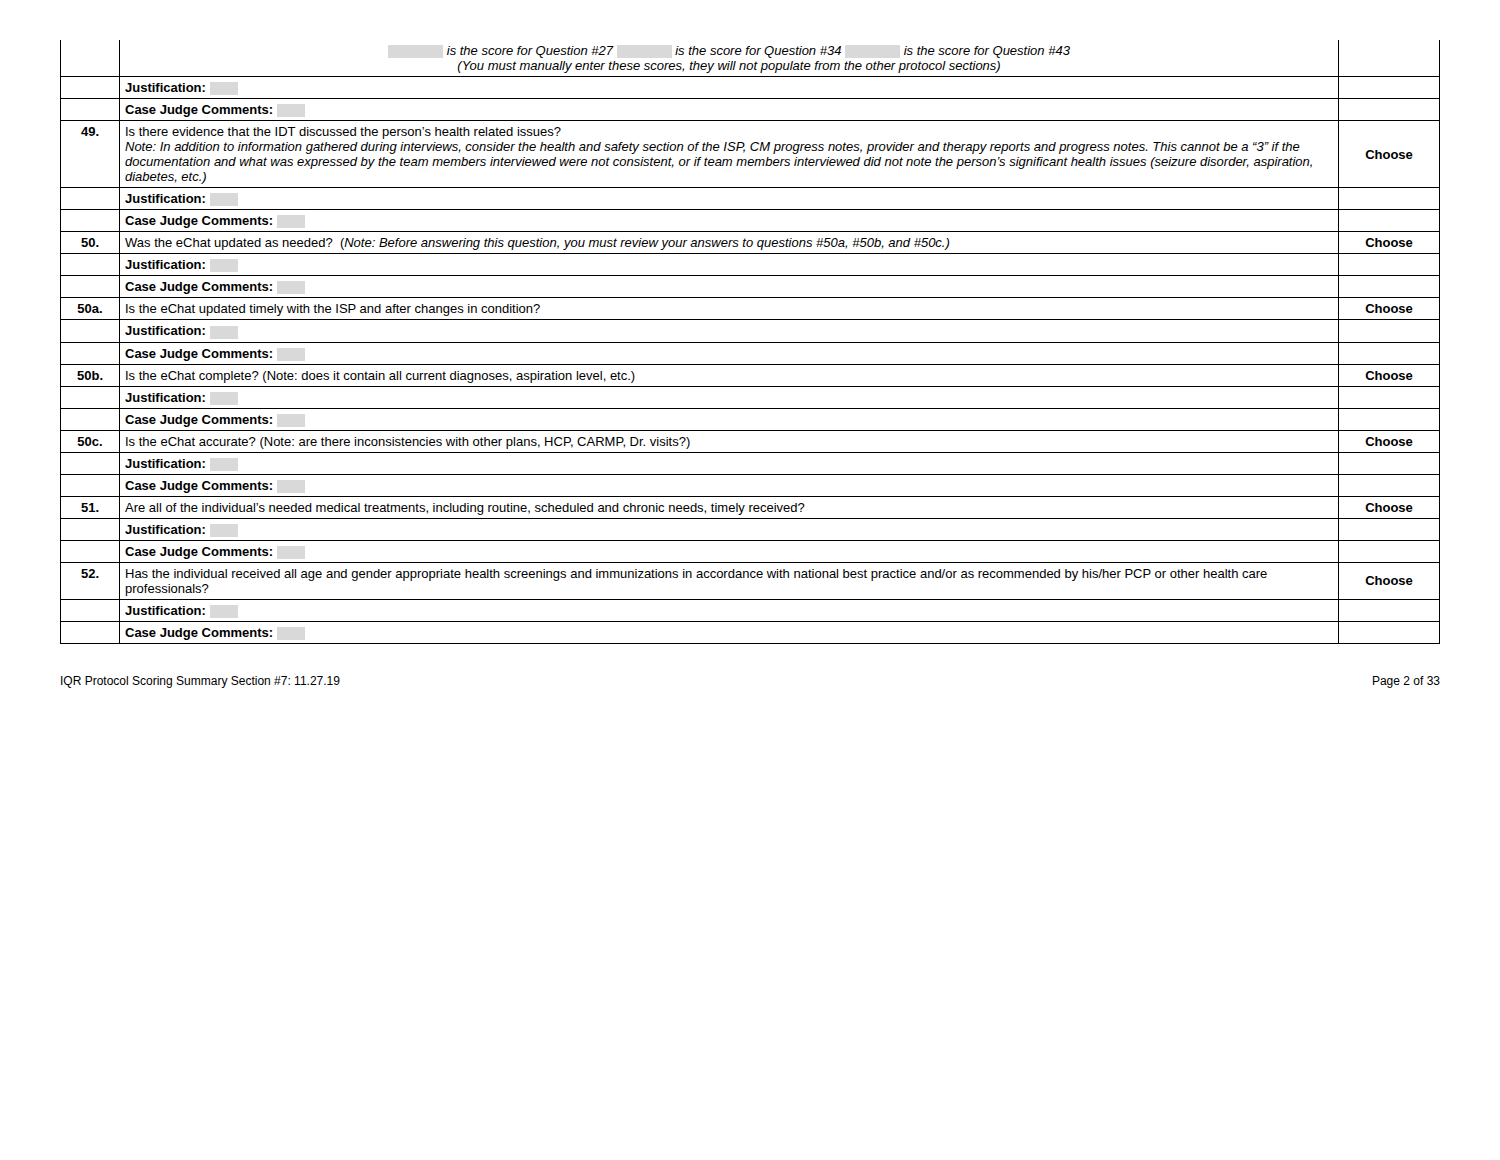| | is the score for Question #27 is the score for Question #34 is the score for Question #43 (You must manually enter these scores, they will not populate from the other protocol sections) | |
| | Justification: | |
| | Case Judge Comments: | |
| 49. | Is there evidence that the IDT discussed the person’s health related issues? Note: In addition to information gathered during interviews, consider the health and safety section of the ISP, CM progress notes, provider and therapy reports and progress notes. This cannot be a “3” if the documentation and what was expressed by the team members interviewed were not consistent, or if team members interviewed did not note the person’s significant health issues (seizure disorder, aspiration, diabetes, etc.) | Choose |
| | Justification: | |
| | Case Judge Comments: | |
| 50. | Was the eChat updated as needed? ( Note: Before answering this question, you must review your answers to questions #50a, #50b, and #50c.) | Choose |
| | Justification: | |
| | Case Judge Comments: | |
| 50a. | Is the eChat updated timely with the ISP and after changes in condition? | Choose |
| | Justification: | |
| | Case Judge Comments: | |
| 50b. | Is the eChat complete? (Note: does it contain all current diagnoses, aspiration level, etc.) | Choose |
| | Justification: | |
| | Case Judge Comments: | |
| 50c. | Is the eChat accurate? (Note: are there inconsistencies with other plans, HCP, CARMP, Dr. visits?) | Choose |
| | Justification: | |
| | Case Judge Comments: | |
| 51. | Are all of the individual’s needed medical treatments, including routine, scheduled and chronic needs, timely received? | Choose |
| | Justification: | |
| | Case Judge Comments: | |
| 52. | Has the individual received all age and gender appropriate health screenings and immunizations in accordance with national best practice and/or as recommended by his/her PCP or other health care professionals? | Choose |
| | Justification: | |
| | Case Judge Comments: | |
IQR Protocol Scoring Summary Section #7: 11.27.19 Page 2 of 33